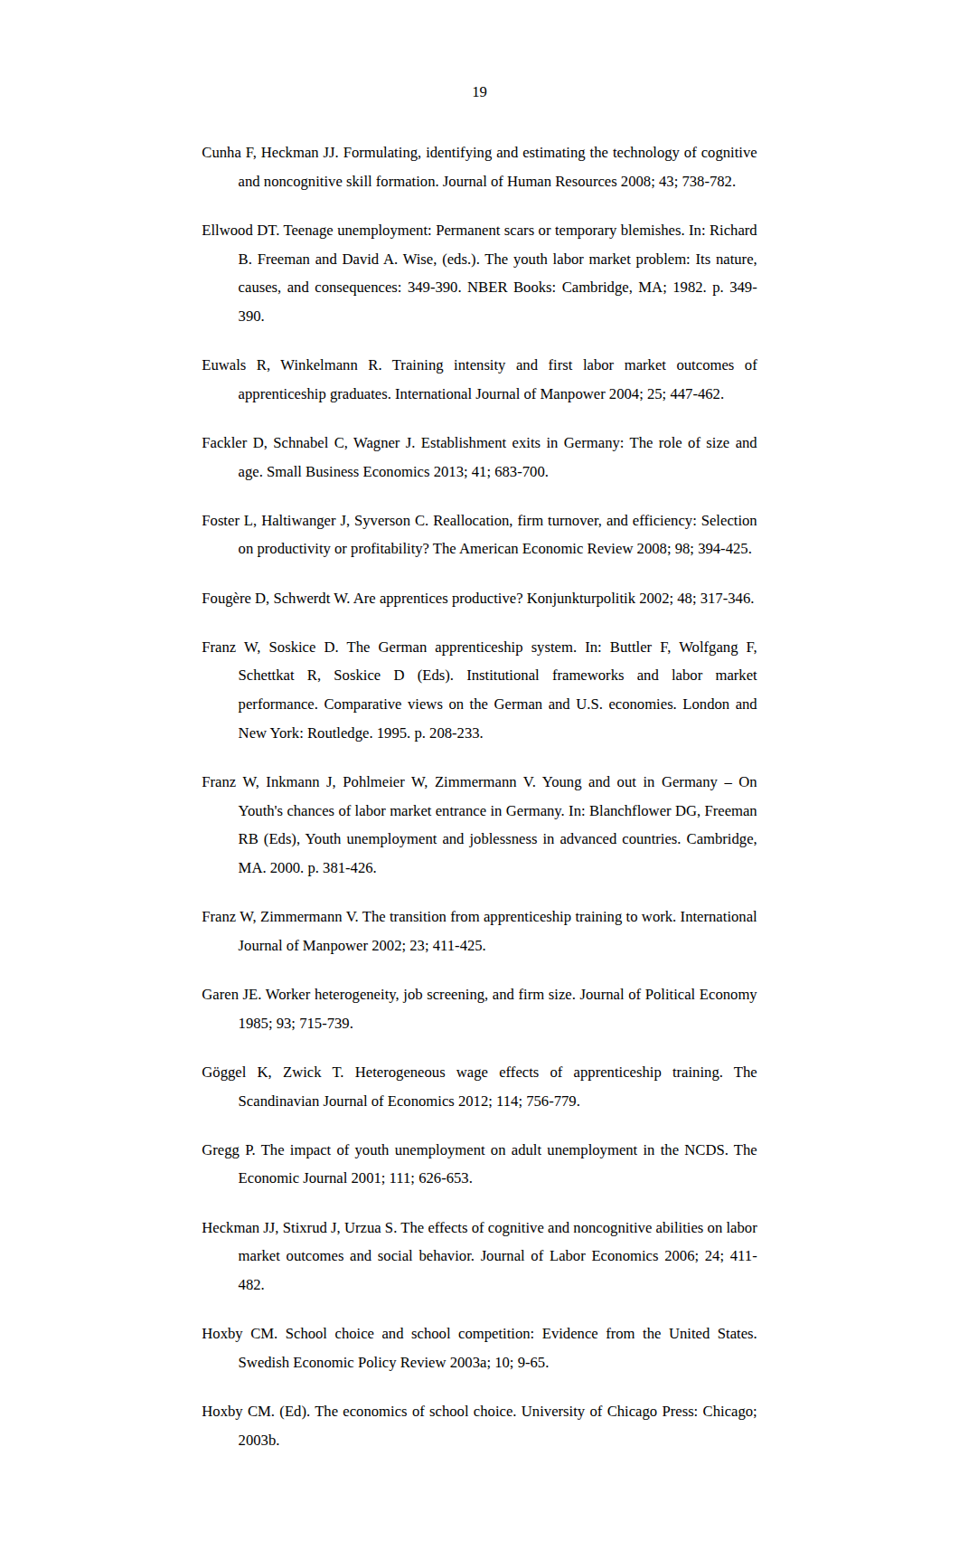19
Cunha F, Heckman JJ. Formulating, identifying and estimating the technology of cognitive and noncognitive skill formation. Journal of Human Resources 2008; 43; 738-782.
Ellwood DT. Teenage unemployment: Permanent scars or temporary blemishes. In: Richard B. Freeman and David A. Wise, (eds.). The youth labor market problem: Its nature, causes, and consequences: 349-390. NBER Books: Cambridge, MA; 1982. p. 349-390.
Euwals R, Winkelmann R. Training intensity and first labor market outcomes of apprenticeship graduates. International Journal of Manpower 2004; 25; 447-462.
Fackler D, Schnabel C, Wagner J. Establishment exits in Germany: The role of size and age. Small Business Economics 2013; 41; 683-700.
Foster L, Haltiwanger J, Syverson C. Reallocation, firm turnover, and efficiency: Selection on productivity or profitability? The American Economic Review 2008; 98; 394-425.
Fougère D, Schwerdt W. Are apprentices productive? Konjunkturpolitik 2002; 48; 317-346.
Franz W, Soskice D. The German apprenticeship system. In: Buttler F, Wolfgang F, Schettkat R, Soskice D (Eds). Institutional frameworks and labor market performance. Comparative views on the German and U.S. economies. London and New York: Routledge. 1995. p. 208-233.
Franz W, Inkmann J, Pohlmeier W, Zimmermann V. Young and out in Germany – On Youth's chances of labor market entrance in Germany. In: Blanchflower DG, Freeman RB (Eds), Youth unemployment and joblessness in advanced countries. Cambridge, MA. 2000. p. 381-426.
Franz W, Zimmermann V. The transition from apprenticeship training to work. International Journal of Manpower 2002; 23; 411-425.
Garen JE. Worker heterogeneity, job screening, and firm size. Journal of Political Economy 1985; 93; 715-739.
Göggel K, Zwick T. Heterogeneous wage effects of apprenticeship training. The Scandinavian Journal of Economics 2012; 114; 756-779.
Gregg P. The impact of youth unemployment on adult unemployment in the NCDS. The Economic Journal 2001; 111; 626-653.
Heckman JJ, Stixrud J, Urzua S. The effects of cognitive and noncognitive abilities on labor market outcomes and social behavior. Journal of Labor Economics 2006; 24; 411-482.
Hoxby CM. School choice and school competition: Evidence from the United States. Swedish Economic Policy Review 2003a; 10; 9-65.
Hoxby CM. (Ed). The economics of school choice. University of Chicago Press: Chicago; 2003b.